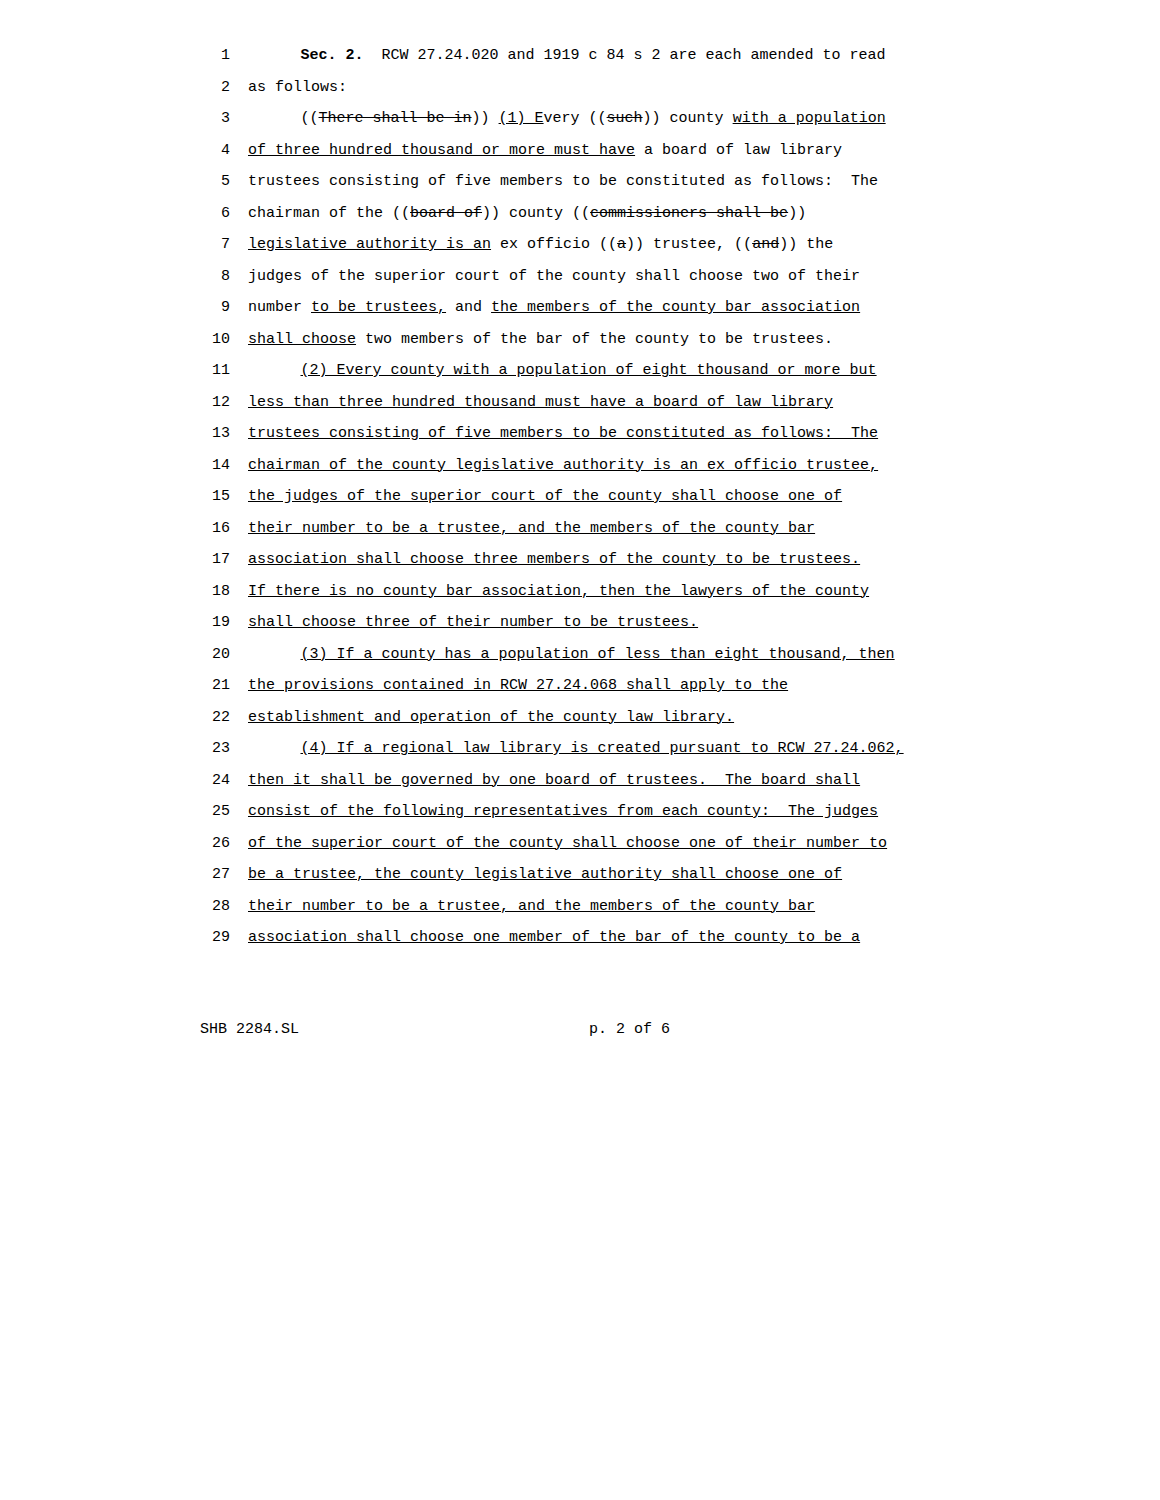Sec. 2. RCW 27.24.020 and 1919 c 84 s 2 are each amended to read
as follows:
((There shall be in)) (1) Every ((such)) county with a population
of three hundred thousand or more must have a board of law library
trustees consisting of five members to be constituted as follows: The
chairman of the ((board of)) county ((commissioners shall be))
legislative authority is an ex officio ((a)) trustee, ((and)) the
judges of the superior court of the county shall choose two of their
number to be trustees, and the members of the county bar association
shall choose two members of the bar of the county to be trustees.
(2) Every county with a population of eight thousand or more but
less than three hundred thousand must have a board of law library
trustees consisting of five members to be constituted as follows: The
chairman of the county legislative authority is an ex officio trustee,
the judges of the superior court of the county shall choose one of
their number to be a trustee, and the members of the county bar
association shall choose three members of the county to be trustees.
If there is no county bar association, then the lawyers of the county
shall choose three of their number to be trustees.
(3) If a county has a population of less than eight thousand, then
the provisions contained in RCW 27.24.068 shall apply to the
establishment and operation of the county law library.
(4) If a regional law library is created pursuant to RCW 27.24.062,
then it shall be governed by one board of trustees. The board shall
consist of the following representatives from each county: The judges
of the superior court of the county shall choose one of their number to
be a trustee, the county legislative authority shall choose one of
their number to be a trustee, and the members of the county bar
association shall choose one member of the bar of the county to be a
SHB 2284.SL
p. 2 of 6